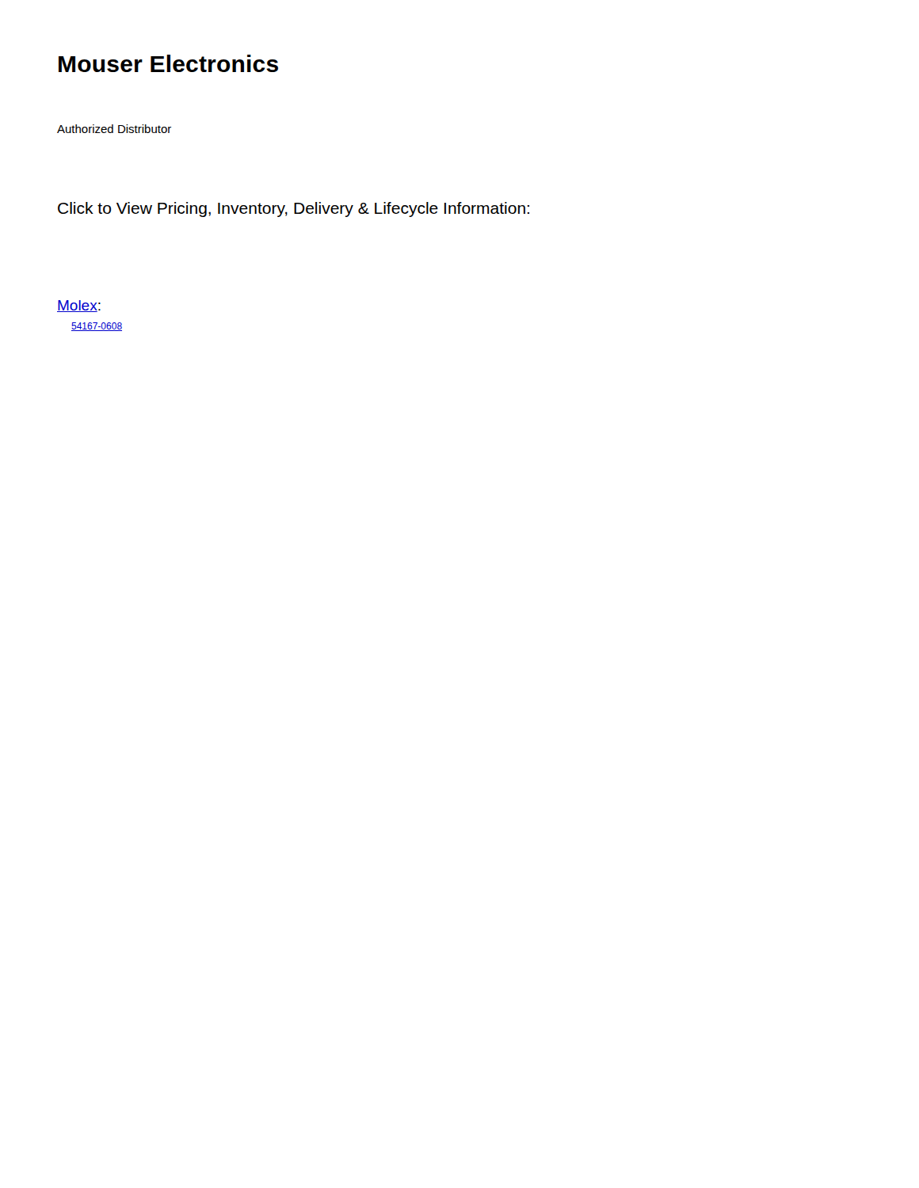Mouser Electronics
Authorized Distributor
Click to View Pricing, Inventory, Delivery & Lifecycle Information:
Molex:
54167-0608